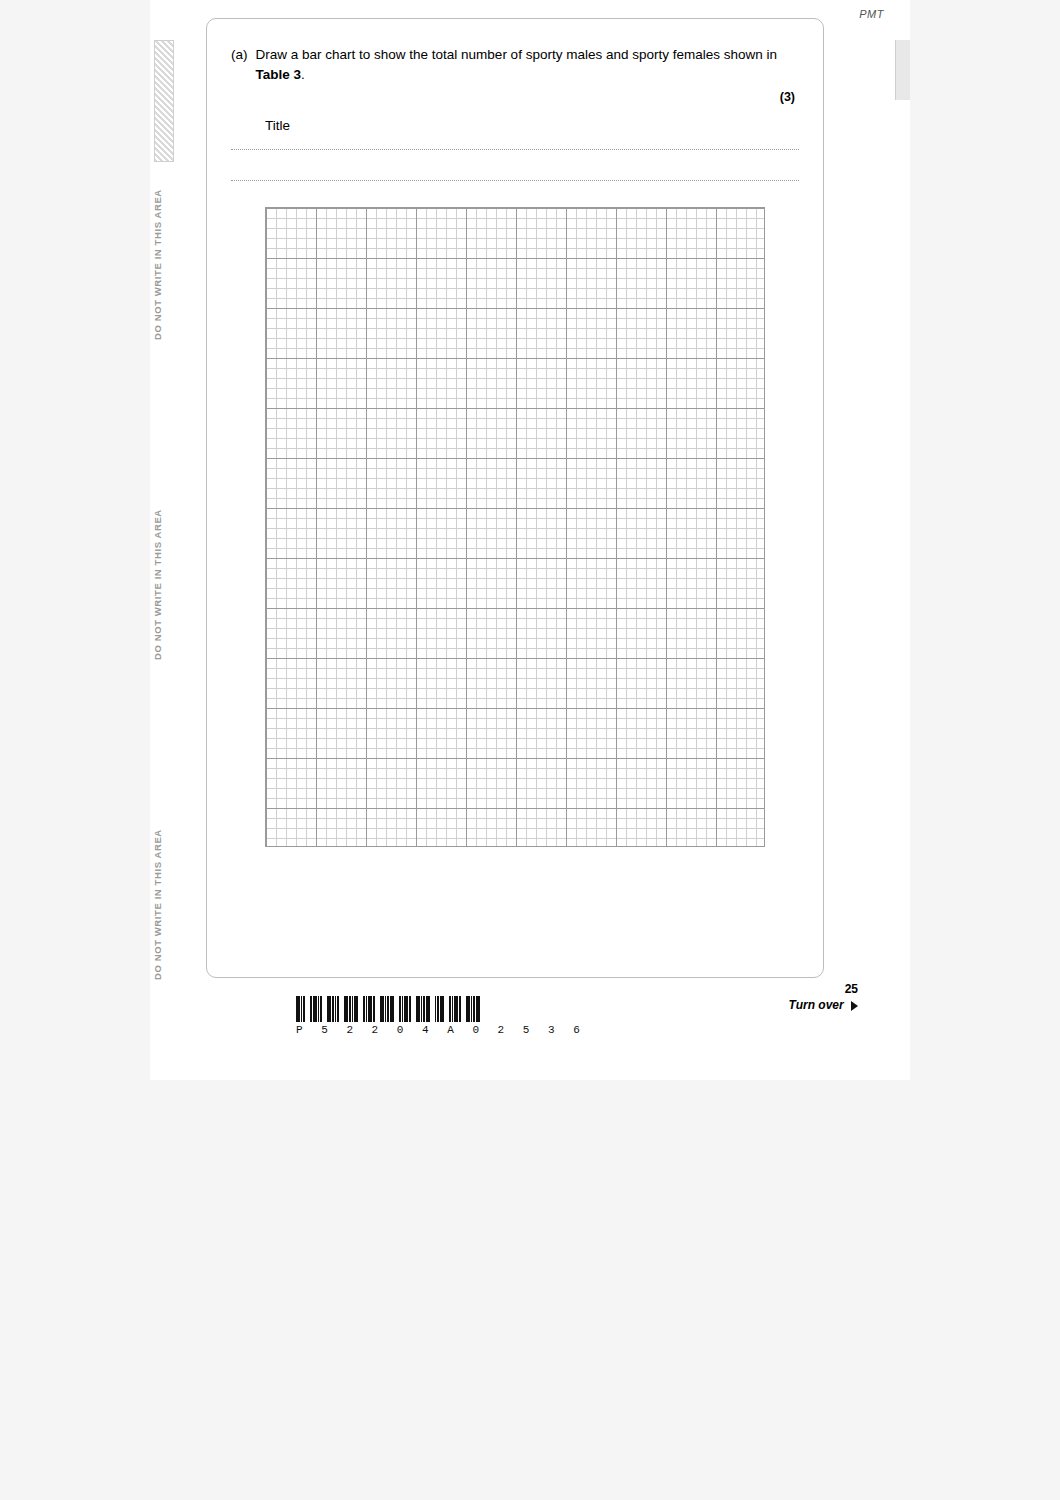PMT
DO NOT WRITE IN THIS AREA
DO NOT WRITE IN THIS AREA
DO NOT WRITE IN THIS AREA
(a)
Draw a bar chart to show the total number of sporty males and sporty females shown in Table 3.
(3)
Title
25
Turn over
P 5 2 2 0 4 A 0 2 5 3 6